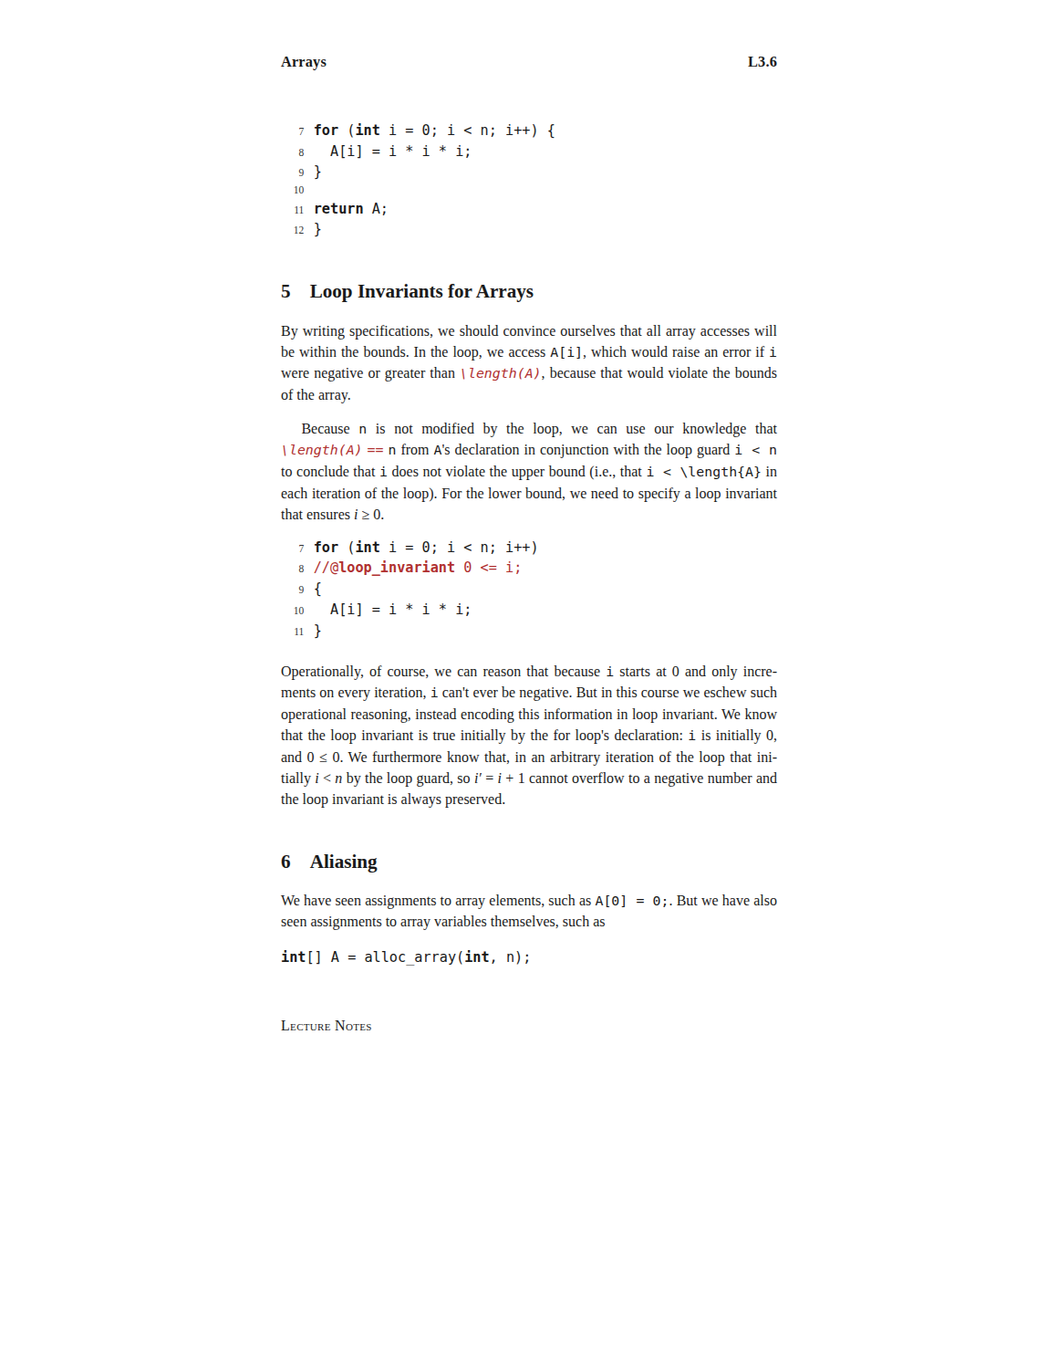Arrays L3.6
| 7 | for ( int i = 0; i < n; i++) { |
| 8 | A[i] = i * i * i; |
| 9 | } |
| 10 | |
| 11 | return A; |
| 12 | } |
5 Loop Invariants for Arrays
By writing specifications, we should convince ourselves that all array accesses will be within the bounds. In the loop, we access A[i], which would raise an error if i were negative or greater than \length(A), because that would violate the bounds of the array.
Because n is not modified by the loop, we can use our knowledge that \length(A) == n from A's declaration in conjunction with the loop guard i < n to conclude that i does not violate the upper bound (i.e., that i < \length{A} in each iteration of the loop). For the lower bound, we need to specify a loop invariant that ensures i ≥ 0.
| 7 | for ( int i = 0; i < n; i++) |
| 8 | //@ loop_invariant 0 <= i; |
| 9 | { |
| 10 | A[i] = i * i * i; |
| 11 | } |
Operationally, of course, we can reason that because i starts at 0 and only increments on every iteration, i can't ever be negative. But in this course we eschew such operational reasoning, instead encoding this information in loop invariant. We know that the loop invariant is true initially by the for loop's declaration: i is initially 0, and 0 ≤ 0. We furthermore know that, in an arbitrary iteration of the loop that initially i < n by the loop guard, so i′ = i + 1 cannot overflow to a negative number and the loop invariant is always preserved.
6 Aliasing
We have seen assignments to array elements, such as A[0] = 0;. But we have also seen assignments to array variables themselves, such as
int[] A = alloc_array(int, n);
Lecture Notes